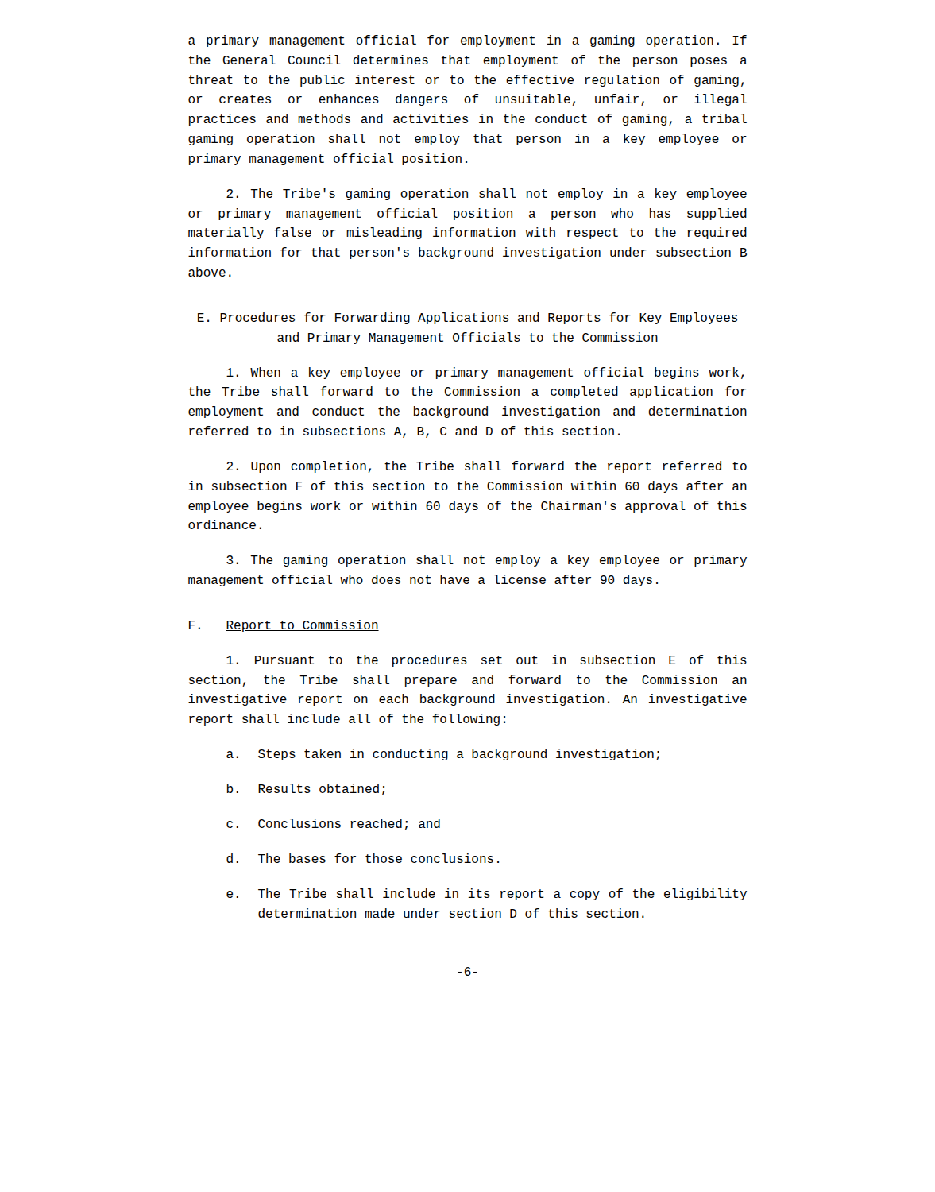a primary management official for employment in a gaming operation. If the General Council determines that employment of the person poses a threat to the public interest or to the effective regulation of gaming, or creates or enhances dangers of unsuitable, unfair, or illegal practices and methods and activities in the conduct of gaming, a tribal gaming operation shall not employ that person in a key employee or primary management official position.
2. The Tribe's gaming operation shall not employ in a key employee or primary management official position a person who has supplied materially false or misleading information with respect to the required information for that person's background investigation under subsection B above.
E. Procedures for Forwarding Applications and Reports for Key Employees and Primary Management Officials to the Commission
1. When a key employee or primary management official begins work, the Tribe shall forward to the Commission a completed application for employment and conduct the background investigation and determination referred to in subsections A, B, C and D of this section.
2. Upon completion, the Tribe shall forward the report referred to in subsection F of this section to the Commission within 60 days after an employee begins work or within 60 days of the Chairman's approval of this ordinance.
3. The gaming operation shall not employ a key employee or primary management official who does not have a license after 90 days.
F. Report to Commission
1. Pursuant to the procedures set out in subsection E of this section, the Tribe shall prepare and forward to the Commission an investigative report on each background investigation. An investigative report shall include all of the following:
a. Steps taken in conducting a background investigation;
b. Results obtained;
c. Conclusions reached; and
d. The bases for those conclusions.
e. The Tribe shall include in its report a copy of the eligibility determination made under section D of this section.
-6-